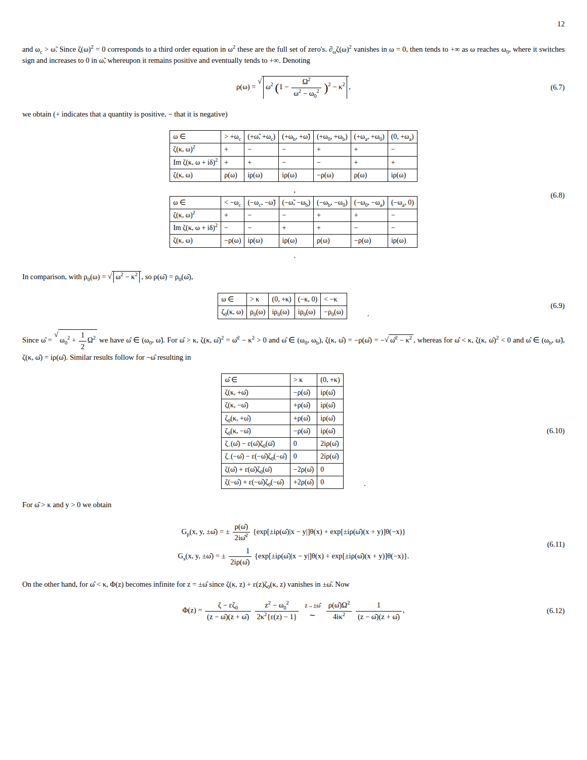12
and ωc > ω̃. Since ζ(ω)2 = 0 corresponds to a third order equation in ω2 these are the full set of zero's. ∂ωζ(ω)2 vanishes in ω = 0, then tends to +∞ as ω reaches ω0, where it switches sign and increases to 0 in ω̃, whereupon it remains positive and eventually tends to +∞. Denoting
ρ(ω) = ω2 (1 − Ω2 ω2 − ω02 )2 − κ2 ,
(6.7)
we obtain (+ indicates that a quantity is positive, − that it is negative)
| ω ∈ | > +ω c | (+ω̃, +ω c ) | (+ω b , +ω̃) | (+ω 0 , +ω b ) | (+ω a , +ω 0 ) | (0, +ω a ) |
| ζ(κ, ω) 2 | + | − | − | + | + | − |
| Im ζ(κ, ω + iδ) 2 | + | + | − | − | + | + |
| ζ(κ, ω) | ρ(ω) | iρ(ω) | iρ(ω) | −ρ(ω) | ρ(ω) | iρ(ω) |
,
| ω ∈ | < −ω c | (−ω c , −ω̃) | (−ω̃, −ω b ) | (−ω b , −ω 0 ) | (−ω 0 , −ω a ) | (−ω a , 0) |
| ζ(κ, ω) 2 | + | − | − | + | + | − |
| Im ζ(κ, ω + iδ) 2 | − | − | + | + | − | − |
| ζ(κ, ω) | −ρ(ω) | iρ(ω) | iρ(ω) | ρ(ω) | −ρ(ω) | iρ(ω) |
.
(6.8)
In comparison, with ρ0(ω) = ω2 − κ2, so ρ(ω̂) = ρ0(ω̂),
| ω ∈ | > κ | (0, +κ) | (−κ, 0) | < −κ |
| ζ 0 (κ, ω) | ρ 0 (ω) | iρ 0 (ω) | iρ 0 (ω) | −ρ 0 (ω) |
.
(6.9)
Since ω̂ = ω02 + 12 Ω2 we have ω̂ ∈ (ω0, ω̃). For ω̂ > κ, ζ(κ, ω̂)2 = ω̂2 − κ2 > 0 and ω̂ ∈ (ω0, ωb), ζ(κ, ω̂) = −ρ(ω̂) = −ω̂2 − κ2, whereas for ω̂ < κ, ζ(κ, ω̂)2 < 0 and ω̂ ∈ (ωb, ω̃), ζ(κ, ω̂) = iρ(ω̂). Similar results follow for −ω̂ resulting in
| ω̂ ∈ | > κ | (0, +κ) |
| ζ(κ, +ω̂) | −ρ(ω̂) | iρ(ω̂) |
| ζ(κ, −ω̂) | +ρ(ω̂) | iρ(ω̂) |
| ζ 0 (κ, +ω̂) | +ρ(ω̂) | iρ(ω̂) |
| ζ 0 (κ, −ω̂) | −ρ(ω̂) | iρ(ω̂) |
| ζ − (ω̂) − ε(ω̂)ζ 0 (ω̂) | 0 | 2iρ(ω̂) |
| ζ − (−ω̂) − ε(−ω̂)ζ 0 (−ω̂) | 0 | 2iρ(ω̂) |
| ζ(ω̂) + ε(ω̂)ζ 0 (ω̂) | −2ρ(ω̂) | 0 |
| ζ(−ω̂) + ε(−ω̂)ζ 0 (−ω̂) | +2ρ(ω̂) | 0 |
.
(6.10)
For ω̂ > κ and y > 0 we obtain
Gp(x, y, ±ω̂) = ± ρ(ω̂) 2iω̂2 {exp[±iρ(ω̂)|x − y|]θ(x) + exp[±iρ(ω̂)(x + y)]θ(−x)} Gs(x, y, ±ω̂) = ± 12iρ(ω̂) {exp[±iρ(ω̂)|x − y|]θ(x) + exp[±iρ(ω̂)(x + y)]θ(−x)}.
(6.11)
On the other hand, for ω̂ < κ, Φ(z) becomes infinite for z = ±ω̂ since ζ(κ, z) + ε(z)ζ0(κ, z) vanishes in ±ω̂. Now
Φ(z) = ζ − εζ0(z − ω̂)(z + ω̂) z2 − ω022κ2{ε(z) − 1} z→±ω̂ ∼ ρ(ω̂)Ω24iκ2 1(z − ω̂)(z + ω̂),
(6.12)